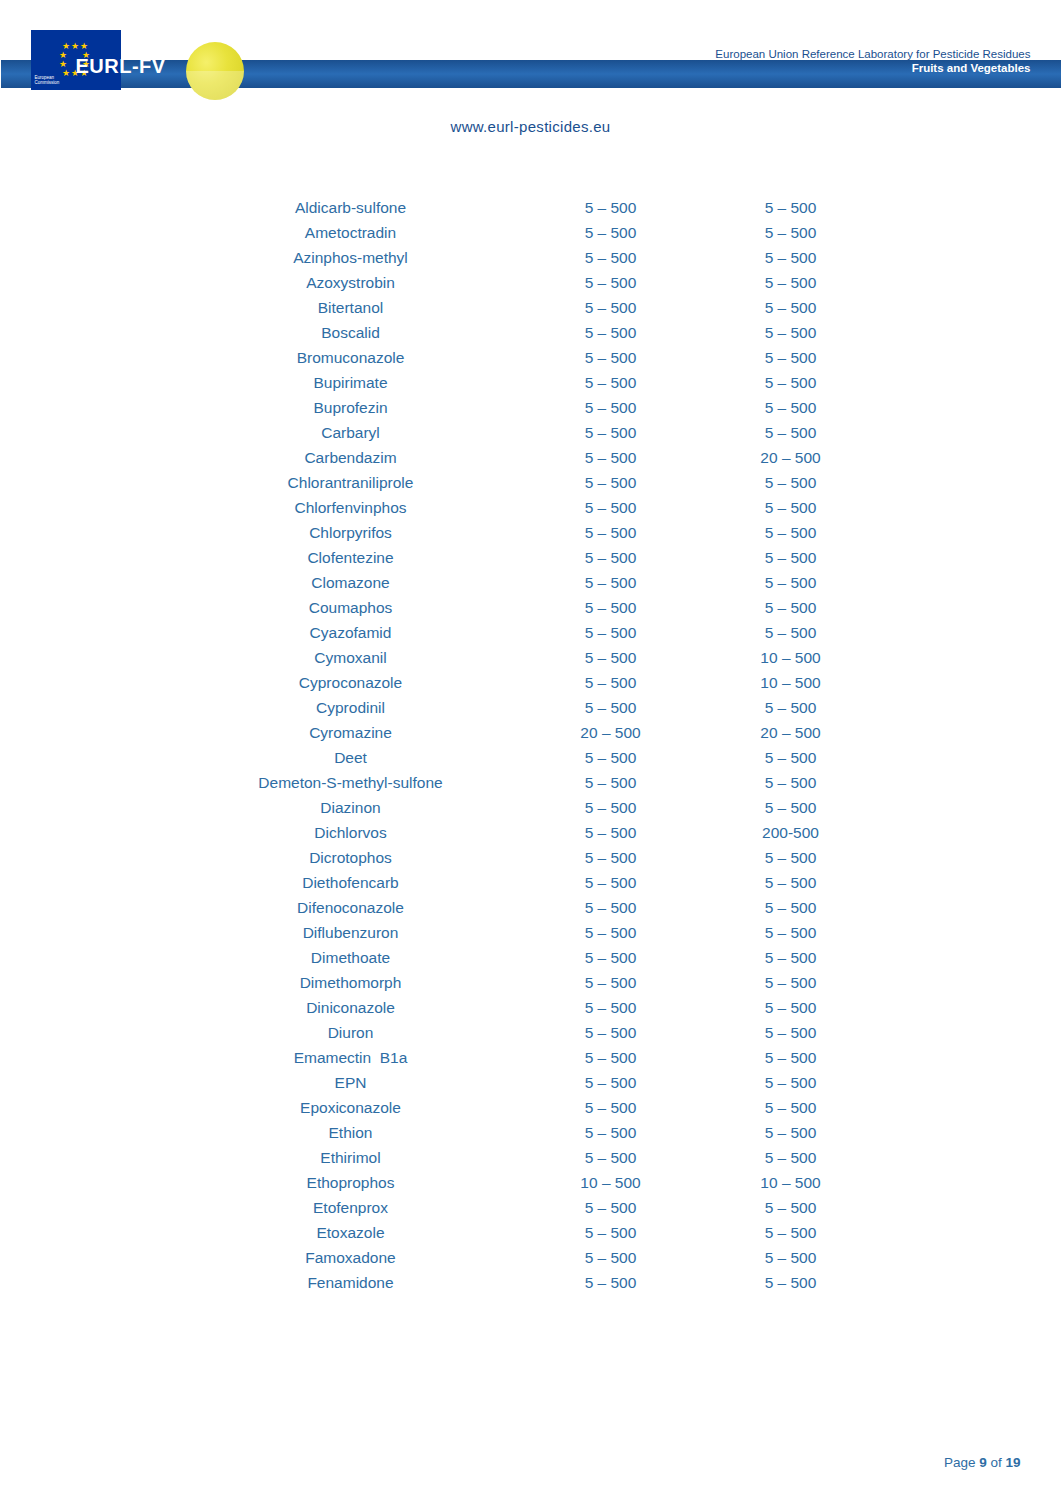★★★
★ ★
★ ★
★★★
European
Commission
EURL-FV
European Union Reference Laboratory for Pesticide Residues
Fruits and Vegetables
www.eurl-pesticides.eu
| Aldicarb-sulfone | 5 – 500 | 5 – 500 |
| Ametoctradin | 5 – 500 | 5 – 500 |
| Azinphos-methyl | 5 – 500 | 5 – 500 |
| Azoxystrobin | 5 – 500 | 5 – 500 |
| Bitertanol | 5 – 500 | 5 – 500 |
| Boscalid | 5 – 500 | 5 – 500 |
| Bromuconazole | 5 – 500 | 5 – 500 |
| Bupirimate | 5 – 500 | 5 – 500 |
| Buprofezin | 5 – 500 | 5 – 500 |
| Carbaryl | 5 – 500 | 5 – 500 |
| Carbendazim | 5 – 500 | 20 – 500 |
| Chlorantraniliprole | 5 – 500 | 5 – 500 |
| Chlorfenvinphos | 5 – 500 | 5 – 500 |
| Chlorpyrifos | 5 – 500 | 5 – 500 |
| Clofentezine | 5 – 500 | 5 – 500 |
| Clomazone | 5 – 500 | 5 – 500 |
| Coumaphos | 5 – 500 | 5 – 500 |
| Cyazofamid | 5 – 500 | 5 – 500 |
| Cymoxanil | 5 – 500 | 10 – 500 |
| Cyproconazole | 5 – 500 | 10 – 500 |
| Cyprodinil | 5 – 500 | 5 – 500 |
| Cyromazine | 20 – 500 | 20 – 500 |
| Deet | 5 – 500 | 5 – 500 |
| Demeton-S-methyl-sulfone | 5 – 500 | 5 – 500 |
| Diazinon | 5 – 500 | 5 – 500 |
| Dichlorvos | 5 – 500 | 200-500 |
| Dicrotophos | 5 – 500 | 5 – 500 |
| Diethofencarb | 5 – 500 | 5 – 500 |
| Difenoconazole | 5 – 500 | 5 – 500 |
| Diflubenzuron | 5 – 500 | 5 – 500 |
| Dimethoate | 5 – 500 | 5 – 500 |
| Dimethomorph | 5 – 500 | 5 – 500 |
| Diniconazole | 5 – 500 | 5 – 500 |
| Diuron | 5 – 500 | 5 – 500 |
| Emamectin B1a | 5 – 500 | 5 – 500 |
| EPN | 5 – 500 | 5 – 500 |
| Epoxiconazole | 5 – 500 | 5 – 500 |
| Ethion | 5 – 500 | 5 – 500 |
| Ethirimol | 5 – 500 | 5 – 500 |
| Ethoprophos | 10 – 500 | 10 – 500 |
| Etofenprox | 5 – 500 | 5 – 500 |
| Etoxazole | 5 – 500 | 5 – 500 |
| Famoxadone | 5 – 500 | 5 – 500 |
| Fenamidone | 5 – 500 | 5 – 500 |
Page 9 of 19